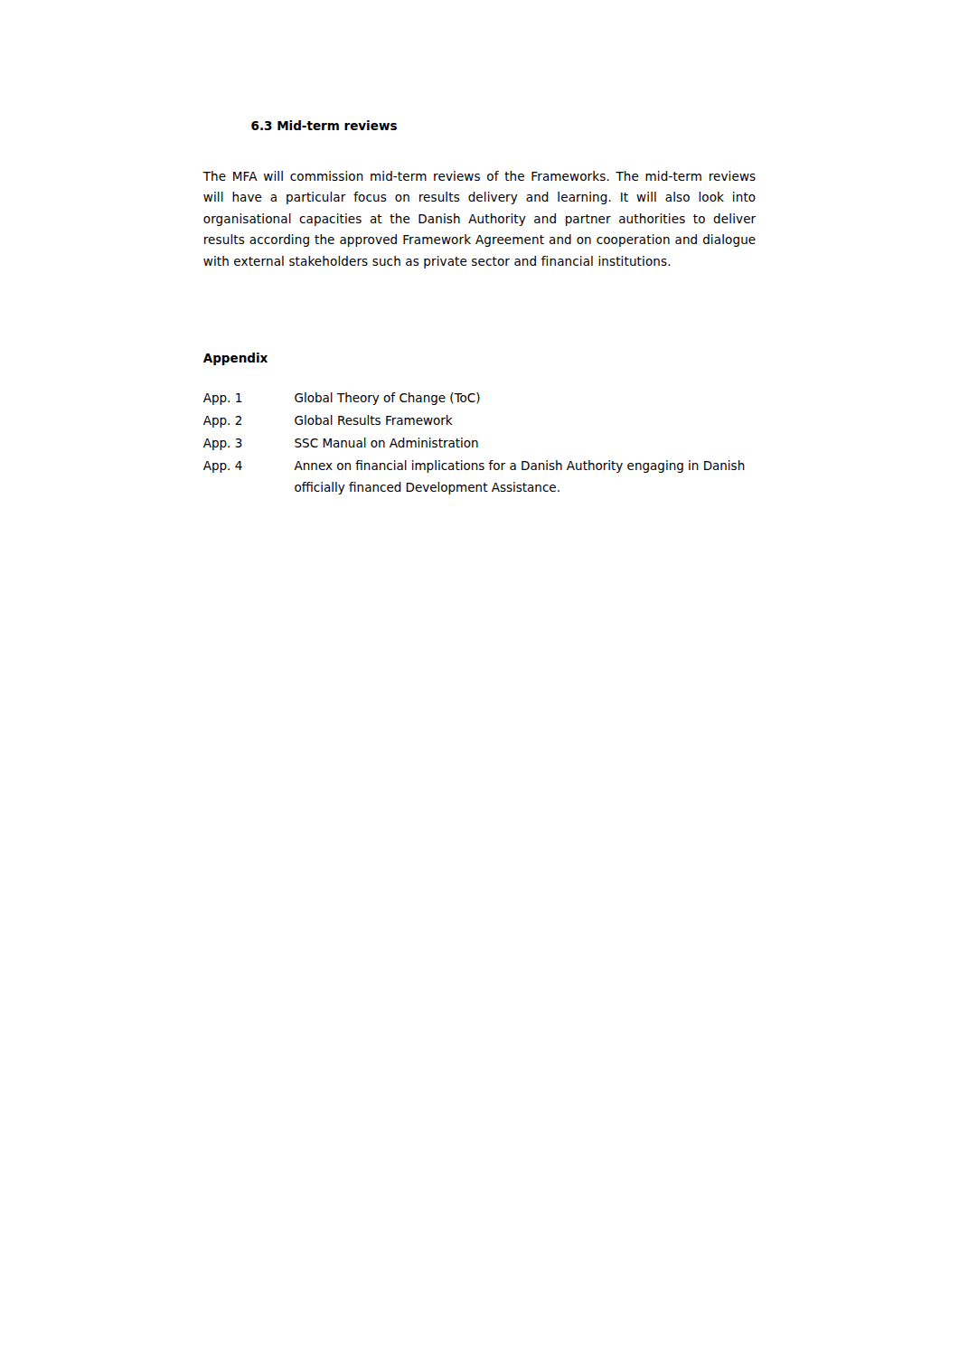6.3 Mid-term reviews
The MFA will commission mid-term reviews of the Frameworks. The mid-term reviews will have a particular focus on results delivery and learning. It will also look into organisational capacities at the Danish Authority and partner authorities to deliver results according the approved Framework Agreement and on cooperation and dialogue with external stakeholders such as private sector and financial institutions.
Appendix
| App. 1 | Global Theory of Change (ToC) |
| App. 2 | Global Results Framework |
| App. 3 | SSC Manual on Administration |
| App. 4 | Annex on financial implications for a Danish Authority engaging in Danish officially financed Development Assistance. |